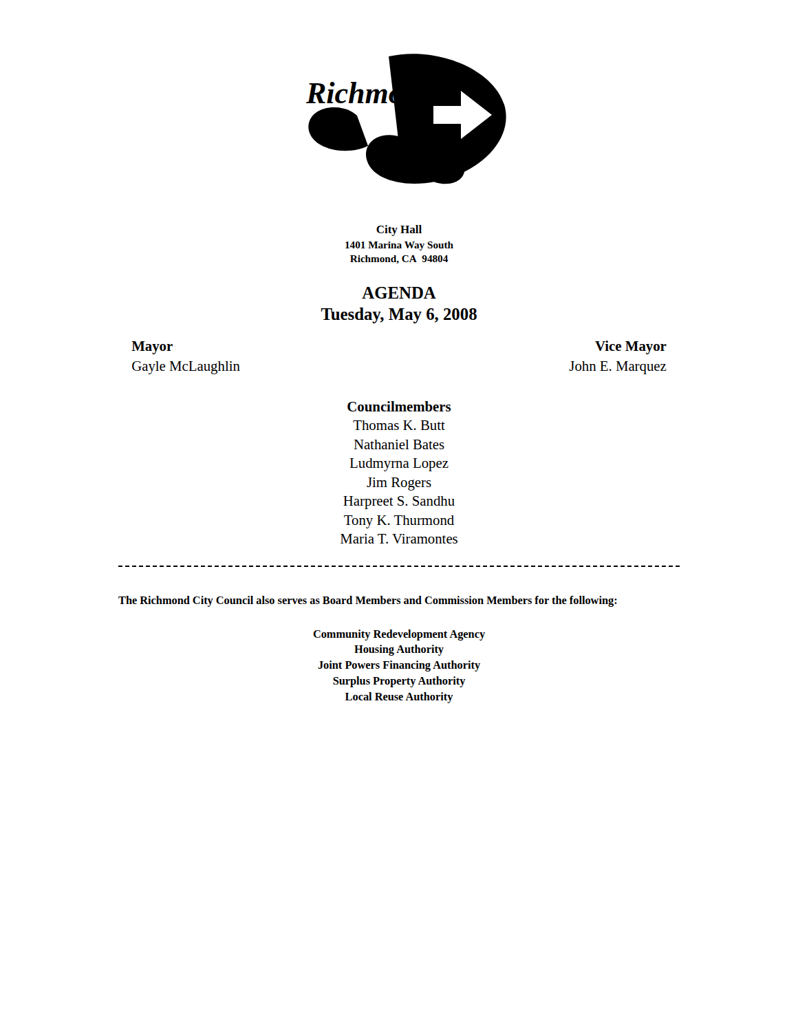Richmond
City Hall
1401 Marina Way South
Richmond, CA 94804
AGENDATuesday, May 6, 2008
| Mayor | Vice Mayor |
| Gayle McLaughlin | John E. Marquez |
Councilmembers
Thomas K. Butt
Nathaniel Bates
Ludmyrna Lopez
Jim Rogers
Harpreet S. Sandhu
Tony K. Thurmond
Maria T. Viramontes
The Richmond City Council also serves as Board Members and Commission Members for the following:
Community Redevelopment Agency
Housing Authority
Joint Powers Financing Authority
Surplus Property Authority
Local Reuse Authority